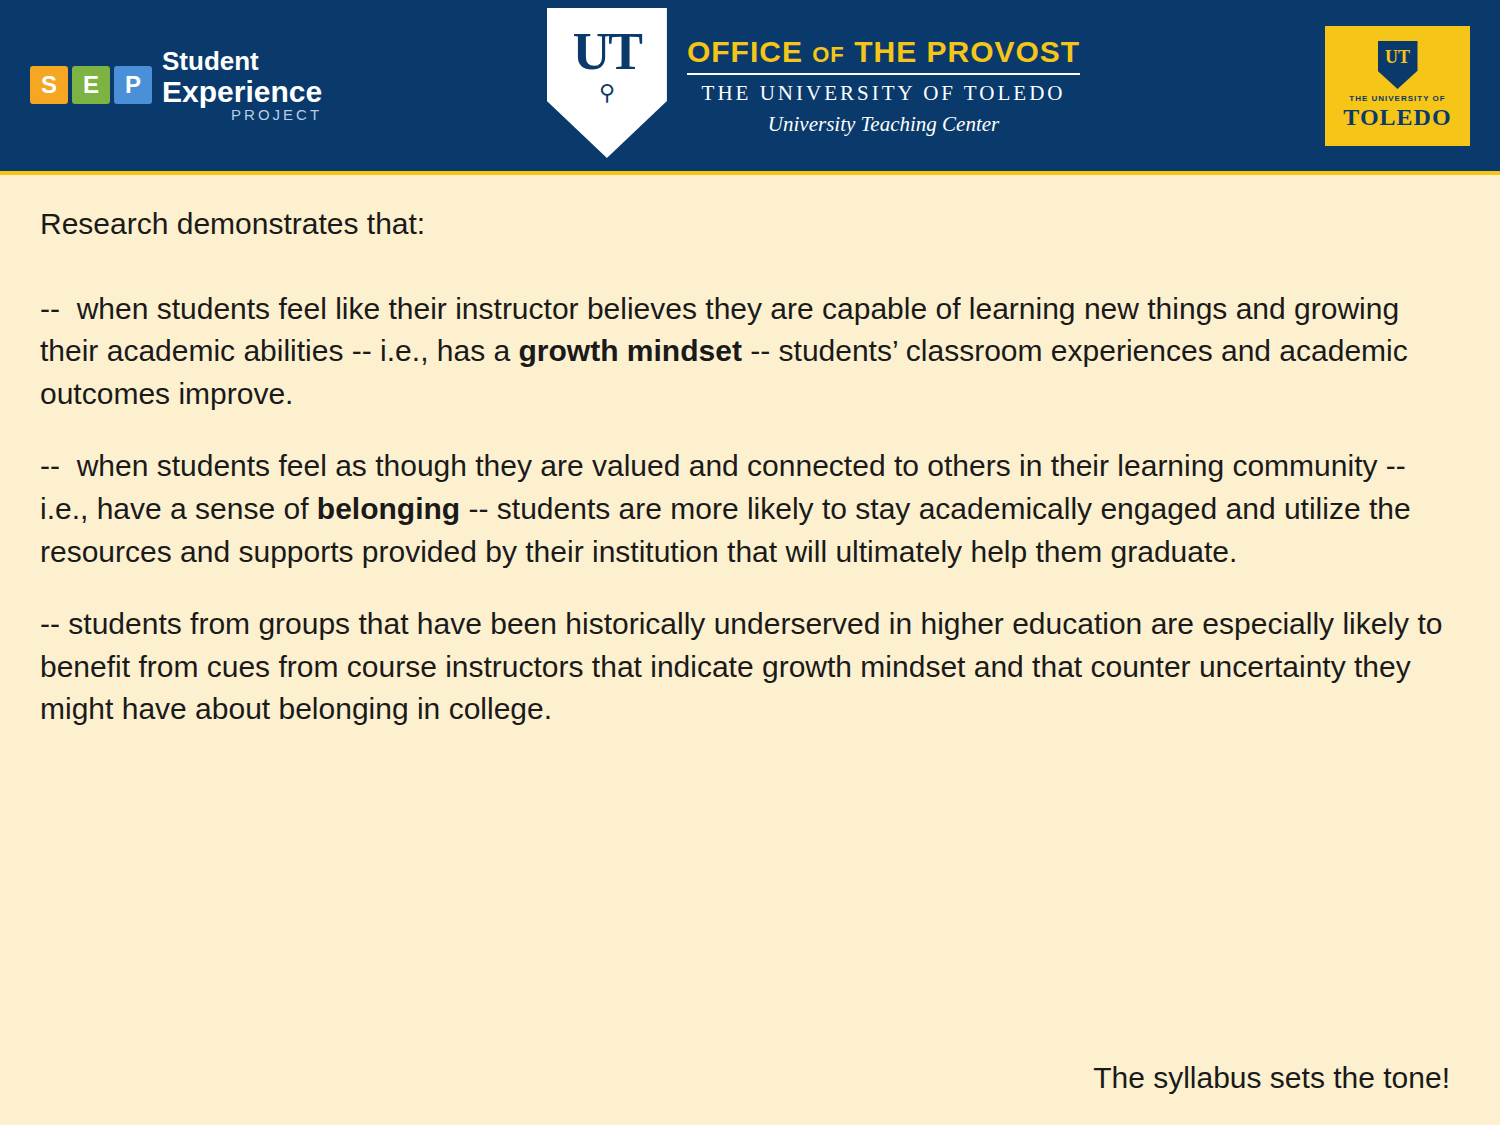S
E
P
Student Experience PROJECT
UT
⚲
OFFICE OF THE PROVOST
THE UNIVERSITY OF TOLEDO
University Teaching Center
UT
THE UNIVERSITY OF TOLEDO
Research demonstrates that:
-- when students feel like their instructor believes they are capable of learning new things and growing their academic abilities -- i.e., has a growth mindset -- students’ classroom experiences and academic outcomes improve.
-- when students feel as though they are valued and connected to others in their learning community -- i.e., have a sense of belonging -- students are more likely to stay academically engaged and utilize the resources and supports provided by their institution that will ultimately help them graduate.
-- students from groups that have been historically underserved in higher education are especially likely to benefit from cues from course instructors that indicate growth mindset and that counter uncertainty they might have about belonging in college.
The syllabus sets the tone!